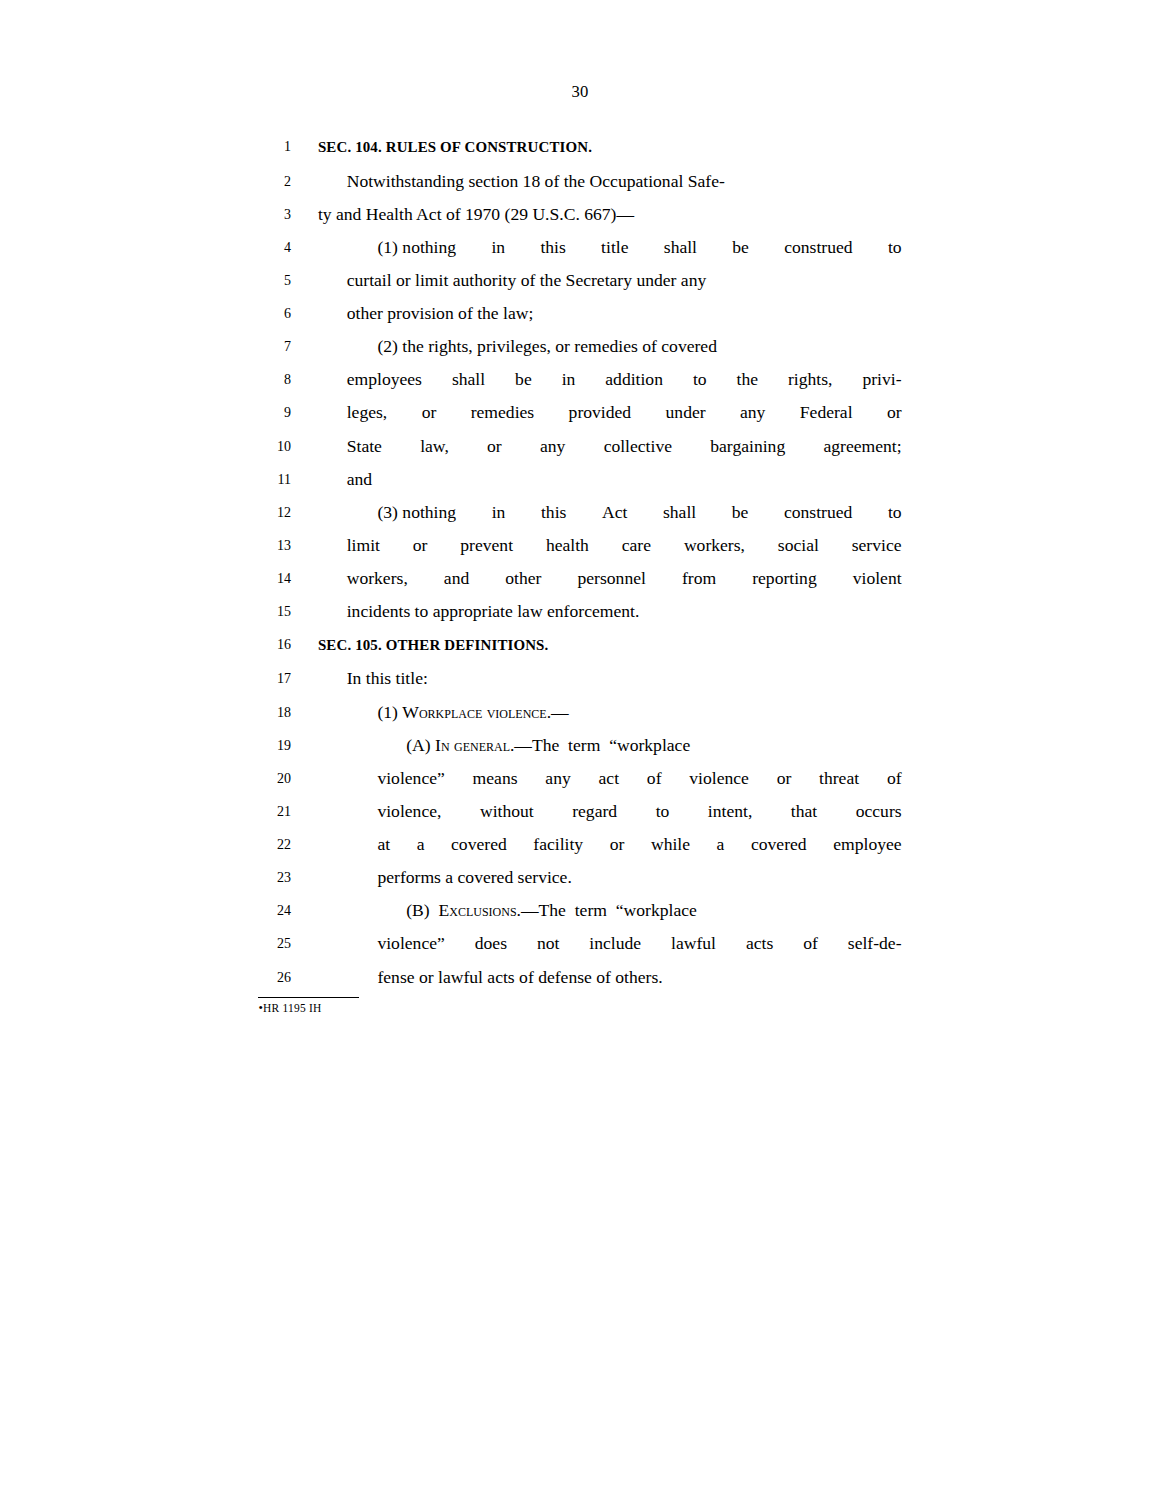30
SEC. 104. RULES OF CONSTRUCTION.
Notwithstanding section 18 of the Occupational Safe-
ty and Health Act of 1970 (29 U.S.C. 667)—
(1) nothing in this title shall be construed to
curtail or limit authority of the Secretary under any
other provision of the law;
(2) the rights, privileges, or remedies of covered
employees shall be in addition to the rights, privi-
leges, or remedies provided under any Federal or
State law, or any collective bargaining agreement;
and
(3) nothing in this Act shall be construed to
limit or prevent health care workers, social service
workers, and other personnel from reporting violent
incidents to appropriate law enforcement.
SEC. 105. OTHER DEFINITIONS.
In this title:
(1) Workplace violence.—
(A) In general.—The term “workplace
violence”means any act of violence or threat of
violence, without regard to intent, that occurs
at acovered facility or while acovered employee
performs a covered service.
(B) Exclusions.—The term “workplace
violence”does not include lawful acts of self-de-
fense or lawful acts of defense of others.
•HR 1195 IH